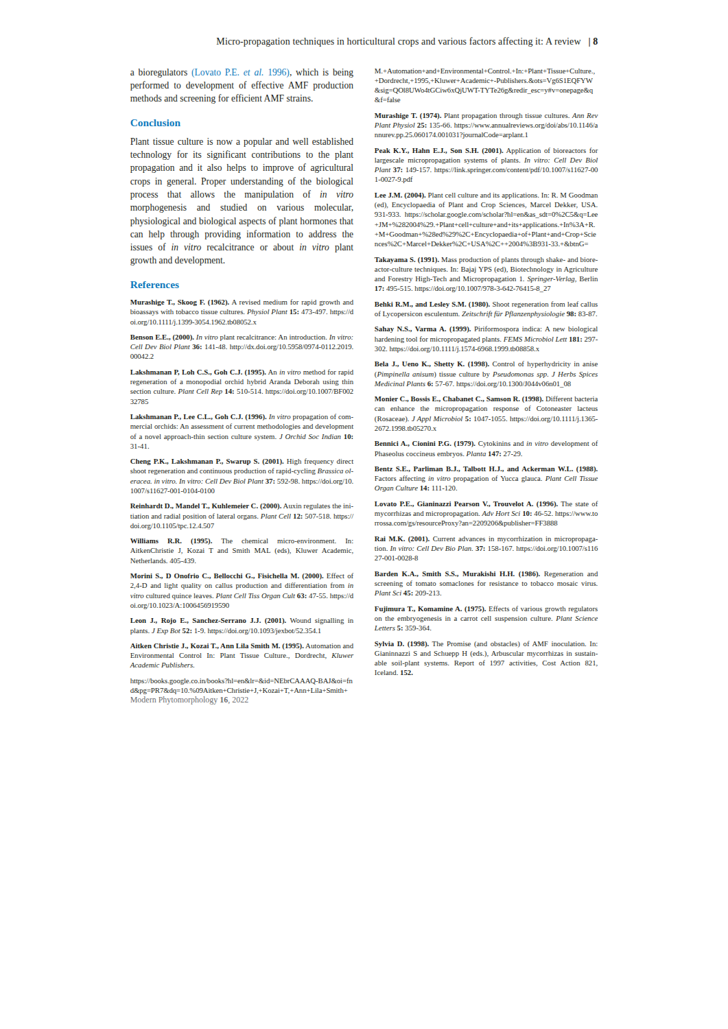Micro-propagation techniques in horticultural crops and various factors affecting it: A review | 8
a bioregulators (Lovato P.E. et al. 1996), which is being performed to development of effective AMF production methods and screening for efficient AMF strains.
Conclusion
Plant tissue culture is now a popular and well established technology for its significant contributions to the plant propagation and it also helps to improve of agricultural crops in general. Proper understanding of the biological process that allows the manipulation of in vitro morphogenesis and studied on various molecular, physiological and biological aspects of plant hormones that can help through providing information to address the issues of in vitro recalcitrance or about in vitro plant growth and development.
References
Murashige T., Skoog F. (1962). A revised medium for rapid growth and bioassays with tobacco tissue cultures. Physiol Plant 15: 473-497. https://doi.org/10.1111/j.1399-3054.1962.tb08052.x
Benson E.E., (2000). In vitro plant recalcitrance: An introduction. In vitro: Cell Dev Biol Plant 36: 141-48. http://dx.doi.org/10.5958/0974-0112.2019.00042.2
Lakshmanan P, Loh C.S., Goh C.J. (1995). An in vitro method for rapid regeneration of a monopodial orchid hybrid Aranda Deborah using thin section culture. Plant Cell Rep 14: 510-514. https://doi.org/10.1007/BF00232785
Lakshmanan P., Lee C.L., Goh C.J. (1996). In vitro propagation of commercial orchids: An assessment of current methodologies and development of a novel approach-thin section culture system. J Orchid Soc Indian 10: 31-41.
Cheng P.K., Lakshmanan P., Swarup S. (2001). High frequency direct shoot regeneration and continuous production of rapid-cycling Brassica oleracea. in vitro. In vitro: Cell Dev Biol Plant 37: 592-98. https://doi.org/10.1007/s11627-001-0104-0100
Reinhardt D., Mandel T., Kuhlemeier C. (2000). Auxin regulates the initiation and radial position of lateral organs. Plant Cell 12: 507-518. https://doi.org/10.1105/tpc.12.4.507
Williams R.R. (1995). The chemical micro-environment. In: AitkenChristie J, Kozai T and Smith MAL (eds), Kluwer Academic, Netherlands. 405-439.
Morini S., D Onofrio C., Bellocchi G., Fisichella M. (2000). Effect of 2,4-D and light quality on callus production and differentiation from in vitro cultured quince leaves. Plant Cell Tiss Organ Cult 63: 47-55. https://doi.org/10.1023/A:1006456919590
Leon J., Rojo E., Sanchez-Serrano J.J. (2001). Wound signalling in plants. J Exp Bot 52: 1-9. https://doi.org/10.1093/jexbot/52.354.1
Aitken Christie J., Kozai T., Ann Lila Smith M. (1995). Automation and Environmental Control In: Plant Tissue Culture., Dordrecht, Kluwer Academic Publishers.
https://books.google.co.in/books?hl=en&lr=&id=NEbrCAAAQ-BAJ&oi=fnd&pg=PR7&dq=10.%09Aitken+Christie+J,+Kozai+T,+Ann+Lila+Smith+M.+Automation+and+Environmental+Control.+In:+Plant+Tissue+Culture.,+Dordrecht,+1995,+Kluwer+Academic+-Publishers.&ots=Vg6S1EQFYW&sig=QOl8UWo4tGCiw6xQjUWT-TYTe26g&redir_esc=y#v=onepage&q&f=false
Murashige T. (1974). Plant propagation through tissue cultures. Ann Rev Plant Physiol 25: 135-66. https://www.annualreviews.org/doi/abs/10.1146/annurev.pp.25.060174.001031?journalCode=arplant.1
Peak K.Y., Hahn E.J., Son S.H. (2001). Application of bioreactors for largescale micropropagation systems of plants. In vitro: Cell Dev Biol Plant 37: 149-157. https://link.springer.com/content/pdf/10.1007/s11627-001-0027-9.pdf
Lee J.M. (2004). Plant cell culture and its applications. In: R. M Goodman (ed), Encyclopaedia of Plant and Crop Sciences, Marcel Dekker, USA. 931-933. https://scholar.google.com/scholar?hl=en&as_sdt=0%2C5&q=Lee+JM+%282004%29.+Plant+cell+culture+and+its+applications.+In%3A+R.+M+Goodman+%28ed%29%2C+Encyclopaedia+of+Plant+and+Crop+Sciences%2C+Marcel+Dekker%2C+USA%2C++2004%3B931-33.+&btnG=
Takayama S. (1991). Mass production of plants through shake- and bioreactor-culture techniques. In: Bajaj YPS (ed), Biotechnology in Agriculture and Forestry High-Tech and Micropropagation 1. Springer-Verlag, Berlin 17: 495-515. https://doi.org/10.1007/978-3-642-76415-8_27
Behki R.M., and Lesley S.M. (1980). Shoot regeneration from leaf callus of Lycopersicon esculentum. Zeitschrift für Pflanzenphysiologie 98: 83-87.
Sahay N.S., Varma A. (1999). Piriformospora indica: A new biological hardening tool for micropropagated plants. FEMS Microbiol Lett 181: 297-302. https://doi.org/10.1111/j.1574-6968.1999.tb08858.x
Bela J., Ueno K., Shetty K. (1998). Control of hyperhydricity in anise (Pimpinella anisum) tissue culture by Pseudomonas spp. J Herbs Spices Medicinal Plants 6: 57-67. https://doi.org/10.1300/J044v06n01_08
Monier C., Bossis E., Chabanet C., Samson R. (1998). Different bacteria can enhance the micropropagation response of Cotoneaster lacteus (Rosaceae). J Appl Microbiol 5: 1047-1055. https://doi.org/10.1111/j.1365-2672.1998.tb05270.x
Bennici A., Cionini P.G. (1979). Cytokinins and in vitro development of Phaseolus coccineus embryos. Planta 147: 27-29.
Bentz S.E., Parliman B.J., Talbott H.J., and Ackerman W.L. (1988). Factors affecting in vitro propagation of Yucca glauca. Plant Cell Tissue Organ Culture 14: 111-120.
Lovato P.E., Gianinazzi Pearson V., Trouvelot A. (1996). The state of mycorrhizas and micropropagation. Adv Hort Sci 10: 46-52. https://www.torrossa.com/gs/resourceProxy?an=2209206&publisher=FF3888
Rai M.K. (2001). Current advances in mycorrhization in micropropagation. In vitro: Cell Dev Bio Plan. 37: 158-167. https://doi.org/10.1007/s11627-001-0028-8
Barden K.A., Smith S.S., Murakishi H.H. (1986). Regeneration and screening of tomato somaclones for resistance to tobacco mosaic virus. Plant Sci 45: 209-213.
Fujimura T., Komamine A. (1975). Effects of various growth regulators on the embryogenesis in a carrot cell suspension culture. Plant Science Letters 5: 359-364.
Sylvia D. (1998). The Promise (and obstacles) of AMF inoculation. In: Gianinnazzi S and Schuepp H (eds.), Arbuscular mycorrhizas in sustainable soil-plant systems. Report of 1997 activities, Cost Action 821, Iceland. 152.
Modern Phytomorphology 16, 2022